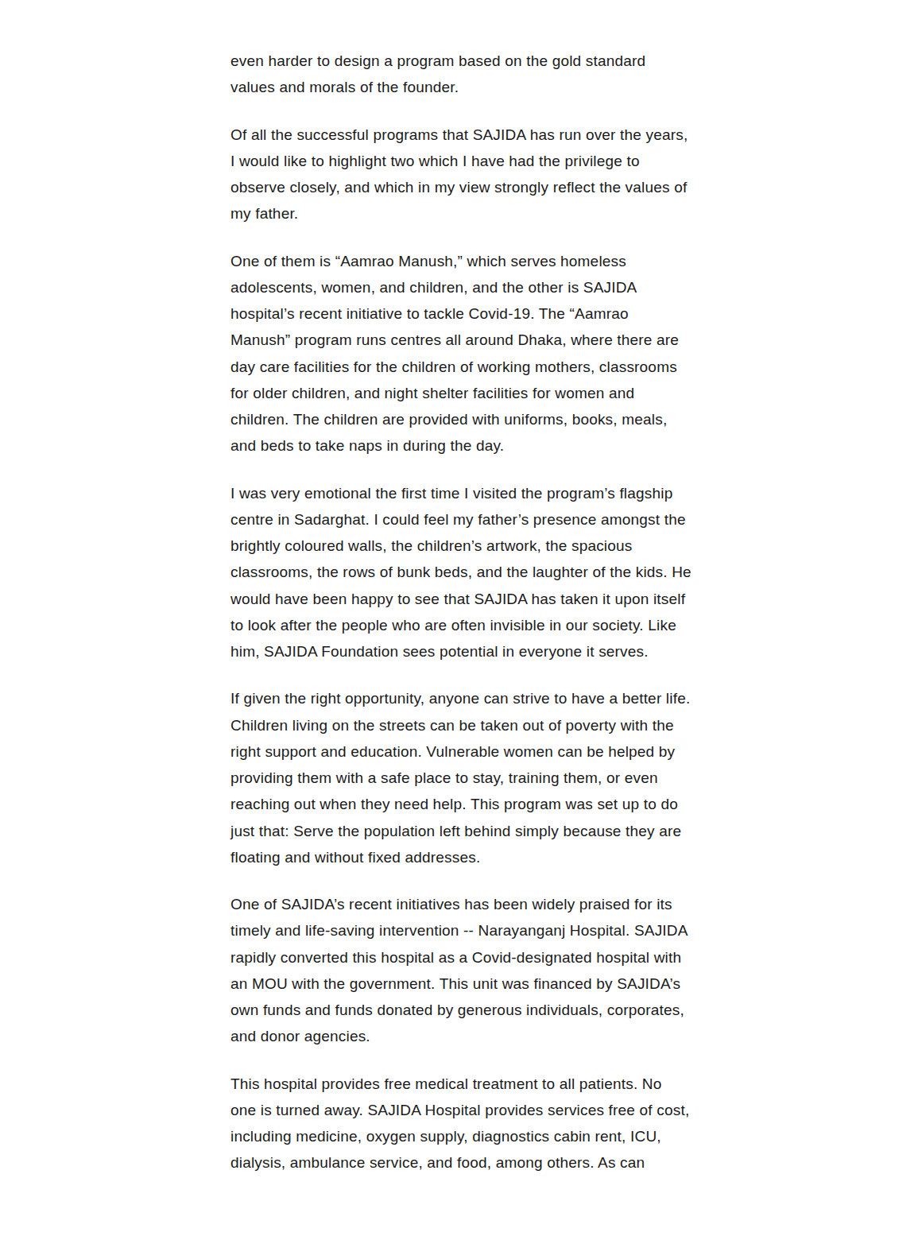even harder to design a program based on the gold standard values and morals of the founder.
Of all the successful programs that SAJIDA has run over the years, I would like to highlight two which I have had the privilege to observe closely, and which in my view strongly reflect the values of my father.
One of them is “Aamrao Manush,” which serves homeless adolescents, women, and children, and the other is SAJIDA hospital’s recent initiative to tackle Covid-19. The “Aamrao Manush” program runs centres all around Dhaka, where there are day care facilities for the children of working mothers, classrooms for older children, and night shelter facilities for women and children. The children are provided with uniforms, books, meals, and beds to take naps in during the day.
I was very emotional the first time I visited the program’s flagship centre in Sadarghat. I could feel my father’s presence amongst the brightly coloured walls, the children’s artwork, the spacious classrooms, the rows of bunk beds, and the laughter of the kids. He would have been happy to see that SAJIDA has taken it upon itself to look after the people who are often invisible in our society. Like him, SAJIDA Foundation sees potential in everyone it serves.
If given the right opportunity, anyone can strive to have a better life. Children living on the streets can be taken out of poverty with the right support and education. Vulnerable women can be helped by providing them with a safe place to stay, training them, or even reaching out when they need help. This program was set up to do just that: Serve the population left behind simply because they are floating and without fixed addresses.
One of SAJIDA’s recent initiatives has been widely praised for its timely and life-saving intervention -- Narayanganj Hospital. SAJIDA rapidly converted this hospital as a Covid-designated hospital with an MOU with the government. This unit was financed by SAJIDA’s own funds and funds donated by generous individuals, corporates, and donor agencies.
This hospital provides free medical treatment to all patients. No one is turned away. SAJIDA Hospital provides services free of cost, including medicine, oxygen supply, diagnostics cabin rent, ICU, dialysis, ambulance service, and food, among others. As can